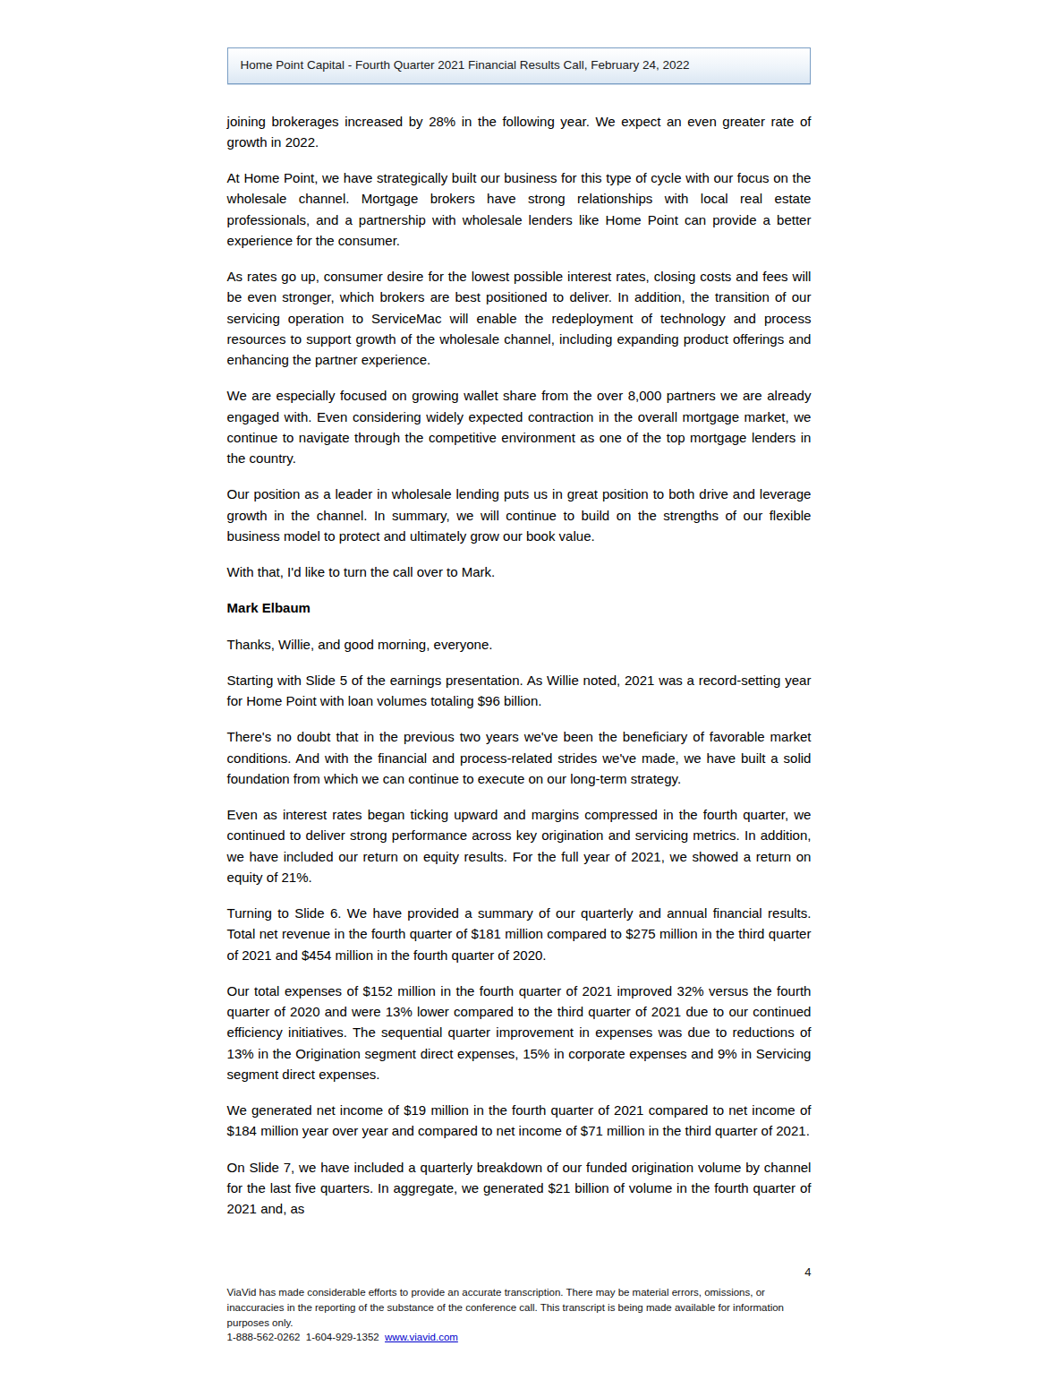Home Point Capital - Fourth Quarter 2021 Financial Results Call, February 24, 2022
joining brokerages increased by 28% in the following year. We expect an even greater rate of growth in 2022.
At Home Point, we have strategically built our business for this type of cycle with our focus on the wholesale channel. Mortgage brokers have strong relationships with local real estate professionals, and a partnership with wholesale lenders like Home Point can provide a better experience for the consumer.
As rates go up, consumer desire for the lowest possible interest rates, closing costs and fees will be even stronger, which brokers are best positioned to deliver. In addition, the transition of our servicing operation to ServiceMac will enable the redeployment of technology and process resources to support growth of the wholesale channel, including expanding product offerings and enhancing the partner experience.
We are especially focused on growing wallet share from the over 8,000 partners we are already engaged with. Even considering widely expected contraction in the overall mortgage market, we continue to navigate through the competitive environment as one of the top mortgage lenders in the country.
Our position as a leader in wholesale lending puts us in great position to both drive and leverage growth in the channel. In summary, we will continue to build on the strengths of our flexible business model to protect and ultimately grow our book value.
With that, I'd like to turn the call over to Mark.
Mark Elbaum
Thanks, Willie, and good morning, everyone.
Starting with Slide 5 of the earnings presentation. As Willie noted, 2021 was a record-setting year for Home Point with loan volumes totaling $96 billion.
There's no doubt that in the previous two years we've been the beneficiary of favorable market conditions. And with the financial and process-related strides we've made, we have built a solid foundation from which we can continue to execute on our long-term strategy.
Even as interest rates began ticking upward and margins compressed in the fourth quarter, we continued to deliver strong performance across key origination and servicing metrics. In addition, we have included our return on equity results. For the full year of 2021, we showed a return on equity of 21%.
Turning to Slide 6. We have provided a summary of our quarterly and annual financial results. Total net revenue in the fourth quarter of $181 million compared to $275 million in the third quarter of 2021 and $454 million in the fourth quarter of 2020.
Our total expenses of $152 million in the fourth quarter of 2021 improved 32% versus the fourth quarter of 2020 and were 13% lower compared to the third quarter of 2021 due to our continued efficiency initiatives. The sequential quarter improvement in expenses was due to reductions of 13% in the Origination segment direct expenses, 15% in corporate expenses and 9% in Servicing segment direct expenses.
We generated net income of $19 million in the fourth quarter of 2021 compared to net income of $184 million year over year and compared to net income of $71 million in the third quarter of 2021.
On Slide 7, we have included a quarterly breakdown of our funded origination volume by channel for the last five quarters. In aggregate, we generated $21 billion of volume in the fourth quarter of 2021 and, as
4
ViaVid has made considerable efforts to provide an accurate transcription. There may be material errors, omissions, or inaccuracies in the reporting of the substance of the conference call. This transcript is being made available for information purposes only.
1-888-562-0262 1-604-929-1352 www.viavid.com